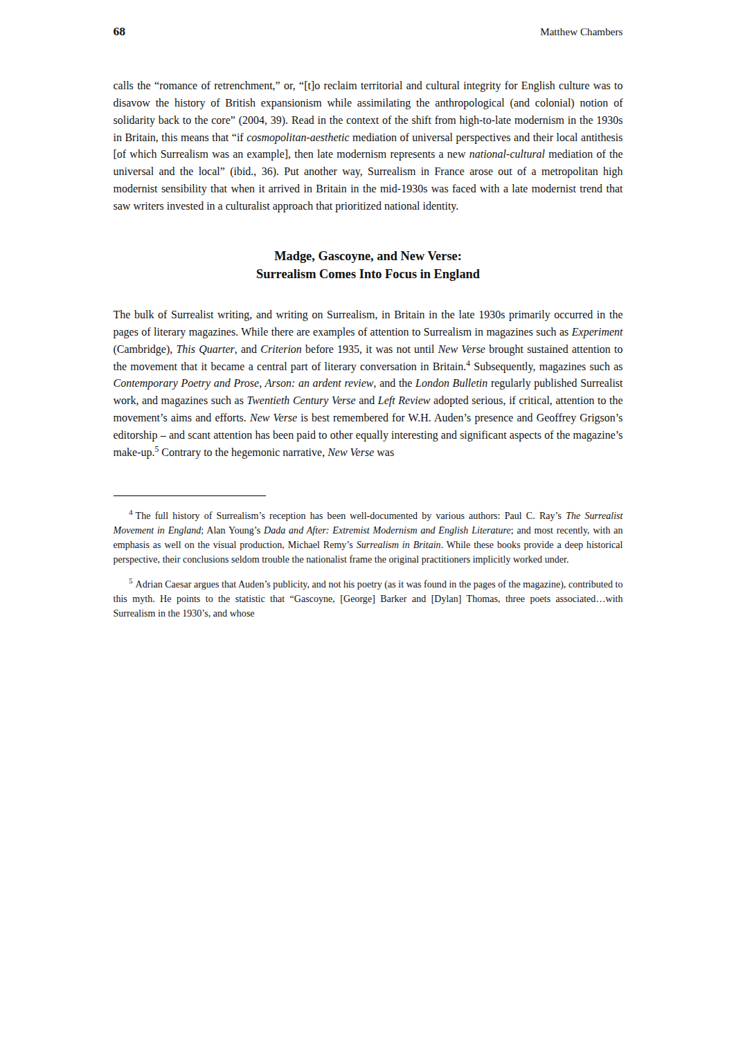68 Matthew Chambers
calls the “romance of retrenchment,” or, “[t]o reclaim territorial and cultural integrity for English culture was to disavow the history of British expansionism while assimilating the anthropological (and colonial) notion of solidarity back to the core” (2004, 39). Read in the context of the shift from high-to-late modernism in the 1930s in Britain, this means that “if cosmopolitan-aesthetic mediation of universal perspectives and their local antithesis [of which Surrealism was an example], then late modernism represents a new national-cultural mediation of the universal and the local” (ibid., 36). Put another way, Surrealism in France arose out of a metropolitan high modernist sensibility that when it arrived in Britain in the mid-1930s was faced with a late modernist trend that saw writers invested in a culturalist approach that prioritized national identity.
Madge, Gascoyne, and New Verse:
Surrealism Comes Into Focus in England
The bulk of Surrealist writing, and writing on Surrealism, in Britain in the late 1930s primarily occurred in the pages of literary magazines. While there are examples of attention to Surrealism in magazines such as Experiment (Cambridge), This Quarter, and Criterion before 1935, it was not until New Verse brought sustained attention to the movement that it became a central part of literary conversation in Britain.4 Subsequently, magazines such as Contemporary Poetry and Prose, Arson: an ardent review, and the London Bulletin regularly published Surrealist work, and magazines such as Twentieth Century Verse and Left Review adopted serious, if critical, attention to the movement’s aims and efforts. New Verse is best remembered for W.H. Auden’s presence and Geoffrey Grigson’s editorship – and scant attention has been paid to other equally interesting and significant aspects of the magazine’s make-up.5 Contrary to the hegemonic narrative, New Verse was
4 The full history of Surrealism’s reception has been well-documented by various authors: Paul C. Ray’s The Surrealist Movement in England; Alan Young’s Dada and After: Extremist Modernism and English Literature; and most recently, with an emphasis as well on the visual production, Michael Remy’s Surrealism in Britain. While these books provide a deep historical perspective, their conclusions seldom trouble the nationalist frame the original practitioners implicitly worked under.
5 Adrian Caesar argues that Auden’s publicity, and not his poetry (as it was found in the pages of the magazine), contributed to this myth. He points to the statistic that “Gascoyne, [George] Barker and [Dylan] Thomas, three poets associated…with Surrealism in the 1930’s, and whose